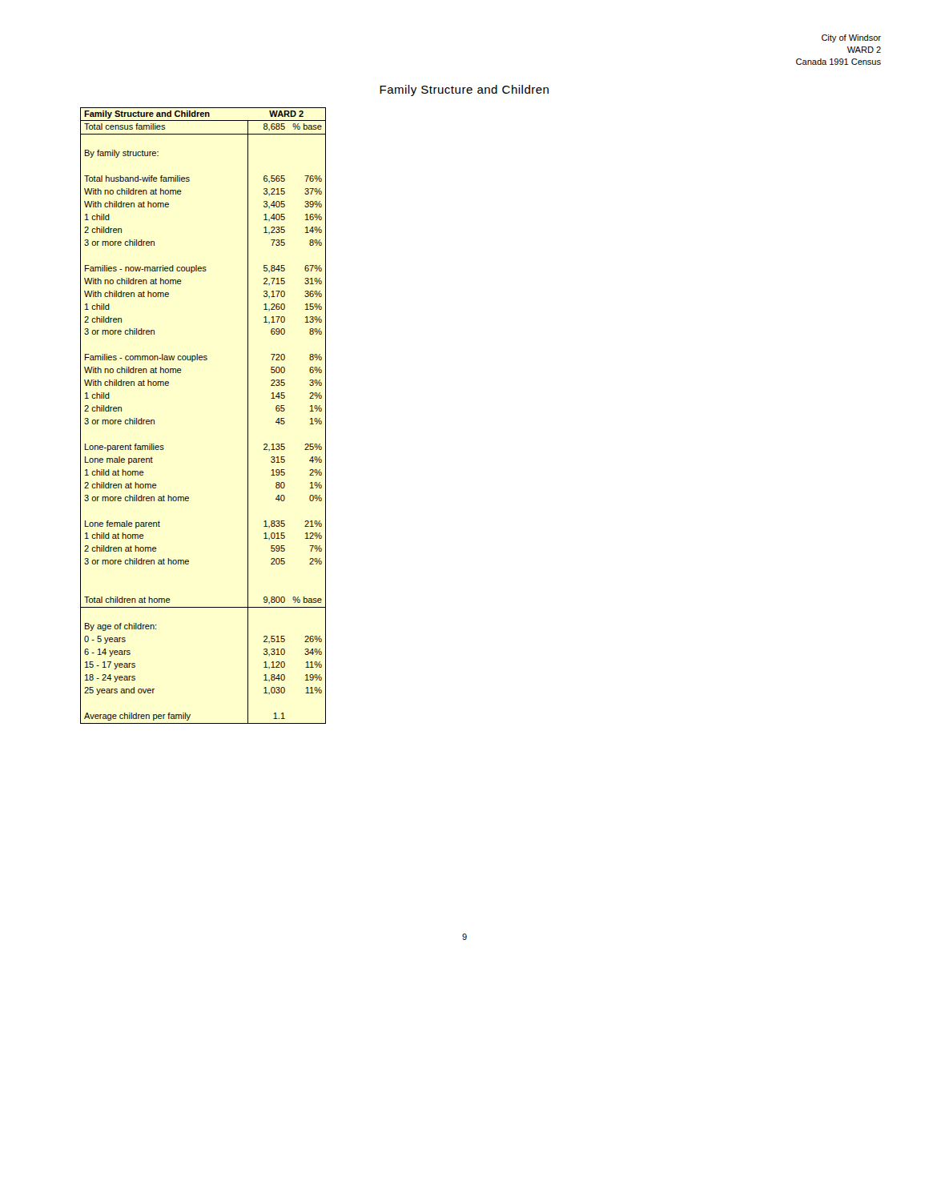City of Windsor
WARD 2
Canada 1991 Census
Family Structure and Children
| Family Structure and Children | WARD 2 |
| --- | --- |
| Total census families | 8,685 | % base |
| By family structure: | | |
| Total husband-wife families | 6,565 | 76% |
| With no children at home | 3,215 | 37% |
| With children at home | 3,405 | 39% |
| 1 child | 1,405 | 16% |
| 2 children | 1,235 | 14% |
| 3 or more children | 735 | 8% |
| Families - now-married couples | 5,845 | 67% |
| With no children at home | 2,715 | 31% |
| With children at home | 3,170 | 36% |
| 1 child | 1,260 | 15% |
| 2 children | 1,170 | 13% |
| 3 or more children | 690 | 8% |
| Families - common-law couples | 720 | 8% |
| With no children at home | 500 | 6% |
| With children at home | 235 | 3% |
| 1 child | 145 | 2% |
| 2 children | 65 | 1% |
| 3 or more children | 45 | 1% |
| Lone-parent families | 2,135 | 25% |
| Lone male parent | 315 | 4% |
| 1 child at home | 195 | 2% |
| 2 children at home | 80 | 1% |
| 3 or more children at home | 40 | 0% |
| Lone female parent | 1,835 | 21% |
| 1 child at home | 1,015 | 12% |
| 2 children at home | 595 | 7% |
| 3 or more children at home | 205 | 2% |
| Total children at home | 9,800 | % base |
| By age of children: | | |
| 0 - 5 years | 2,515 | 26% |
| 6 - 14 years | 3,310 | 34% |
| 15 - 17 years | 1,120 | 11% |
| 18 - 24 years | 1,840 | 19% |
| 25 years and over | 1,030 | 11% |
| Average children per family | 1.1 | |
9